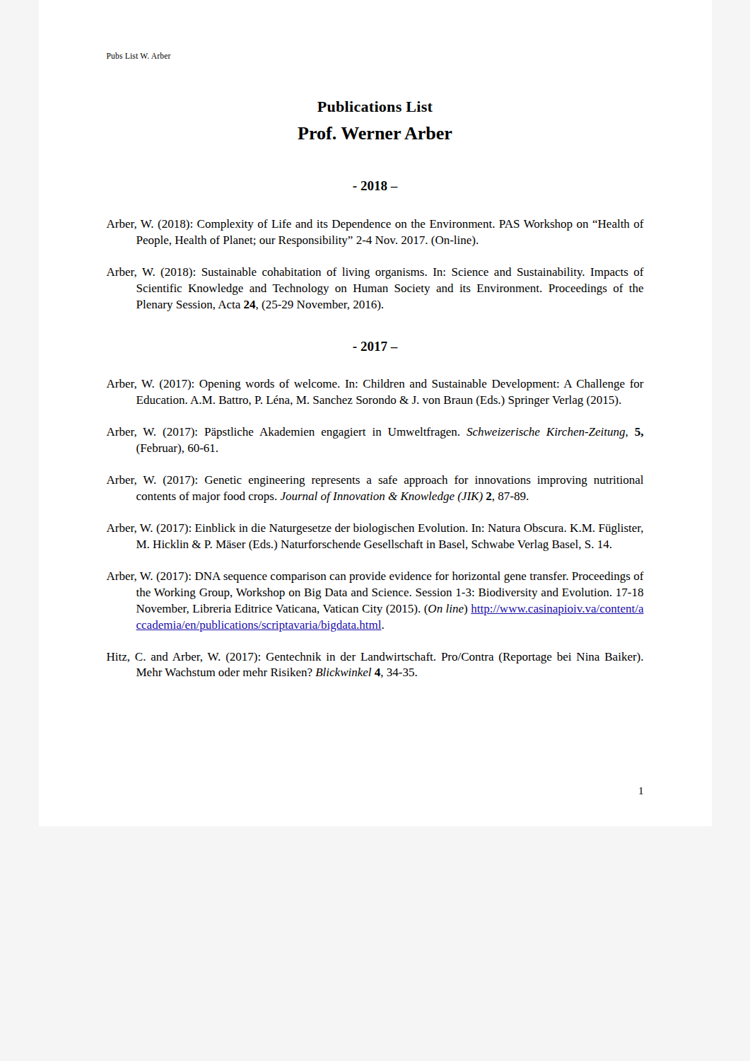Pubs List W. Arber
Publications List
Prof. Werner Arber
- 2018 –
Arber, W. (2018): Complexity of Life and its Dependence on the Environment. PAS Workshop on “Health of People, Health of Planet; our Responsibility” 2-4 Nov. 2017. (On-line).
Arber, W. (2018): Sustainable cohabitation of living organisms. In: Science and Sustainability. Impacts of Scientific Knowledge and Technology on Human Society and its Environment. Proceedings of the Plenary Session, Acta 24, (25-29 November, 2016).
- 2017 –
Arber, W. (2017): Opening words of welcome. In: Children and Sustainable Development: A Challenge for Education. A.M. Battro, P. Léna, M. Sanchez Sorondo & J. von Braun (Eds.) Springer Verlag (2015).
Arber, W. (2017): Päpstliche Akademien engagiert in Umweltfragen. Schweizerische Kirchen-Zeitung, 5, (Februar), 60-61.
Arber, W. (2017): Genetic engineering represents a safe approach for innovations improving nutritional contents of major food crops. Journal of Innovation & Knowledge (JIK) 2, 87-89.
Arber, W. (2017): Einblick in die Naturgesetze der biologischen Evolution. In: Natura Obscura. K.M. Füglister, M. Hicklin & P. Mäser (Eds.) Naturforschende Gesellschaft in Basel, Schwabe Verlag Basel, S. 14.
Arber, W. (2017): DNA sequence comparison can provide evidence for horizontal gene transfer. Proceedings of the Working Group, Workshop on Big Data and Science. Session 1-3: Biodiversity and Evolution. 17-18 November, Libreria Editrice Vaticana, Vatican City (2015). (On line) http://www.casinapioiv.va/content/accademia/en/publications/scriptavaria/bigdata.html.
Hitz, C. and Arber, W. (2017): Gentechnik in der Landwirtschaft. Pro/Contra (Reportage bei Nina Baiker). Mehr Wachstum oder mehr Risiken? Blickwinkel 4, 34-35.
1